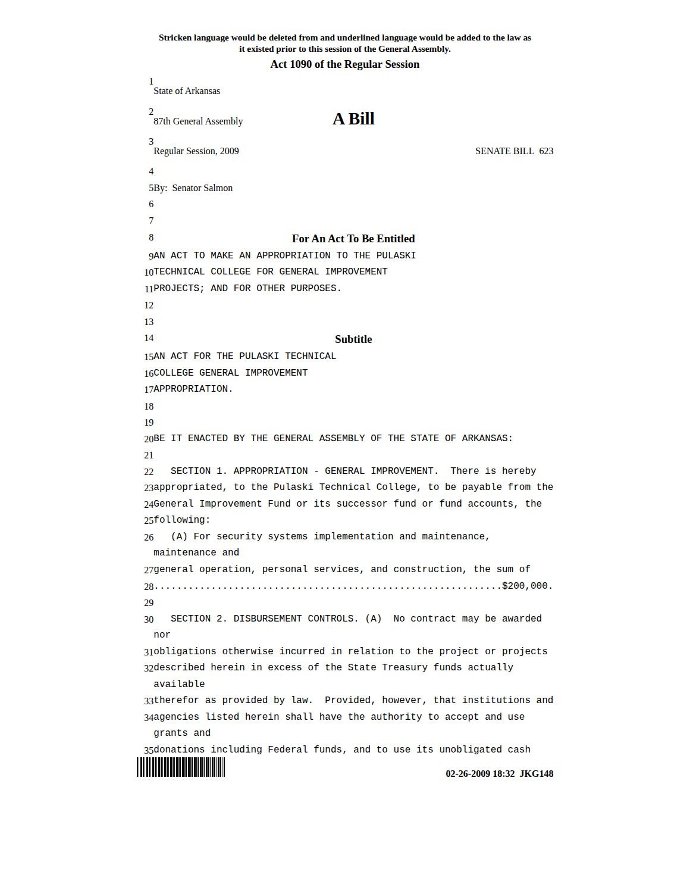Stricken language would be deleted from and underlined language would be added to the law as it existed prior to this session of the General Assembly.
Act 1090 of the Regular Session
| 1 | State of Arkansas |
| 2 | 87th General Assembly A Bill |
| 3 | Regular Session, 2009 SENATE BILL 623 |
| 4 | |
| 5 | By: Senator Salmon |
| 6 | |
| 7 | |
| 8 | For An Act To Be Entitled |
| 9 | AN ACT TO MAKE AN APPROPRIATION TO THE PULASKI |
| 10 | TECHNICAL COLLEGE FOR GENERAL IMPROVEMENT |
| 11 | PROJECTS; AND FOR OTHER PURPOSES. |
| 12 | |
| 13 | |
| 14 | Subtitle |
| 15 | AN ACT FOR THE PULASKI TECHNICAL |
| 16 | COLLEGE GENERAL IMPROVEMENT |
| 17 | APPROPRIATION. |
| 18 | |
| 19 | |
| 20 | BE IT ENACTED BY THE GENERAL ASSEMBLY OF THE STATE OF ARKANSAS: |
| 21 | |
| 22 | SECTION 1. APPROPRIATION - GENERAL IMPROVEMENT. There is hereby |
| 23 | appropriated, to the Pulaski Technical College, to be payable from the |
| 24 | General Improvement Fund or its successor fund or fund accounts, the |
| 25 | following: |
| 26 | (A) For security systems implementation and maintenance, maintenance and |
| 27 | general operation, personal services, and construction, the sum of |
| 28 | .............................................................$200,000. |
| 29 | |
| 30 | SECTION 2. DISBURSEMENT CONTROLS. (A) No contract may be awarded nor |
| 31 | obligations otherwise incurred in relation to the project or projects |
| 32 | described herein in excess of the State Treasury funds actually available |
| 33 | therefor as provided by law. Provided, however, that institutions and |
| 34 | agencies listed herein shall have the authority to accept and use grants and |
| 35 | donations including Federal funds, and to use its unobligated cash income or |
02-26-2009 18:32 JKG148